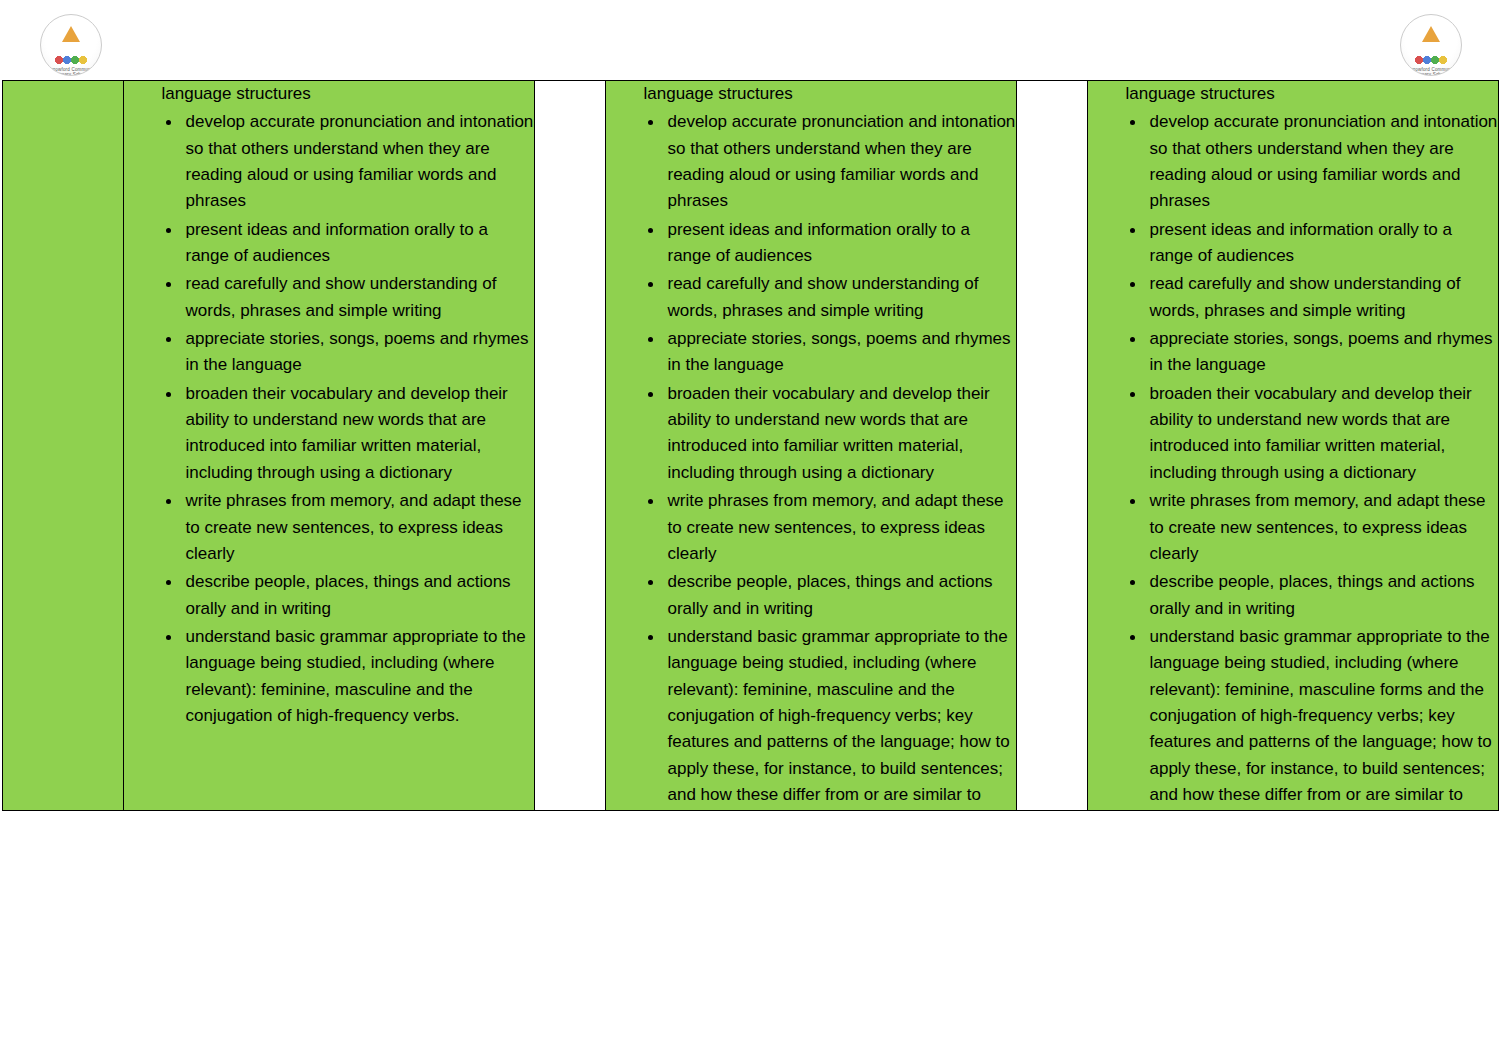Barrowford Community Primary School
Barrowford Community Primary School
| | language structures develop accurate pronunciation and intonation so that others understand when they are reading aloud or using familiar words and phrases present ideas and information orally to a range of audiences read carefully and show understanding of words, phrases and simple writing appreciate stories, songs, poems and rhymes in the language broaden their vocabulary and develop their ability to understand new words that are introduced into familiar written material, including through using a dictionary write phrases from memory, and adapt these to create new sentences, to express ideas clearly describe people, places, things and actions orally and in writing understand basic grammar appropriate to the language being studied, including (where relevant): feminine, masculine and the conjugation of high-frequency verbs. | | language structures develop accurate pronunciation and intonation so that others understand when they are reading aloud or using familiar words and phrases present ideas and information orally to a range of audiences read carefully and show understanding of words, phrases and simple writing appreciate stories, songs, poems and rhymes in the language broaden their vocabulary and develop their ability to understand new words that are introduced into familiar written material, including through using a dictionary write phrases from memory, and adapt these to create new sentences, to express ideas clearly describe people, places, things and actions orally and in writing understand basic grammar appropriate to the language being studied, including (where relevant): feminine, masculine and the conjugation of high-frequency verbs; key features and patterns of the language; how to apply these, for instance, to build sentences; and how these differ from or are similar to | | language structures develop accurate pronunciation and intonation so that others understand when they are reading aloud or using familiar words and phrases present ideas and information orally to a range of audiences read carefully and show understanding of words, phrases and simple writing appreciate stories, songs, poems and rhymes in the language broaden their vocabulary and develop their ability to understand new words that are introduced into familiar written material, including through using a dictionary write phrases from memory, and adapt these to create new sentences, to express ideas clearly describe people, places, things and actions orally and in writing understand basic grammar appropriate to the language being studied, including (where relevant): feminine, masculine forms and the conjugation of high-frequency verbs; key features and patterns of the language; how to apply these, for instance, to build sentences; and how these differ from or are similar to |